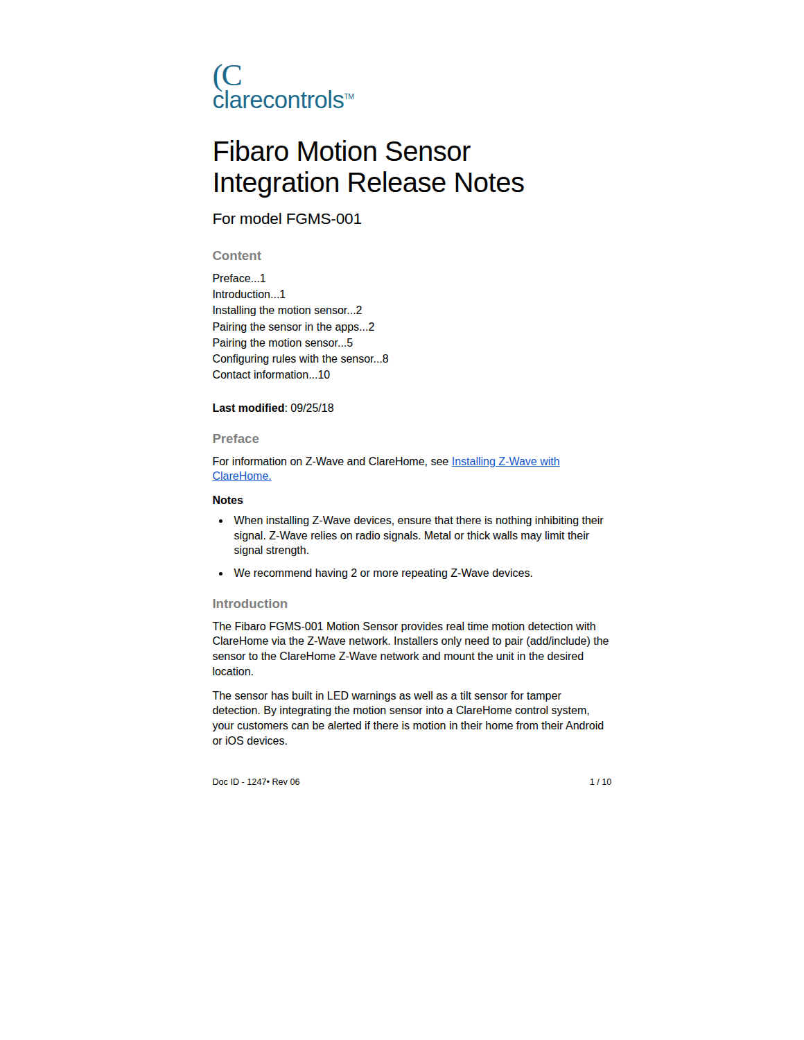(C
clarecontrolsTM
Fibaro Motion Sensor
Integration Release Notes
For model FGMS-001
Content
Preface...1
Introduction...1
Installing the motion sensor...2
Pairing the sensor in the apps...2
Pairing the motion sensor...5
Configuring rules with the sensor...8
Contact information...10
Last modified: 09/25/18
Preface
For information on Z-Wave and ClareHome, see Installing Z-Wave with ClareHome.
Notes
When installing Z-Wave devices, ensure that there is nothing inhibiting their signal. Z-Wave relies on radio signals. Metal or thick walls may limit their signal strength.
We recommend having 2 or more repeating Z-Wave devices.
Introduction
The Fibaro FGMS-001 Motion Sensor provides real time motion detection with ClareHome via the Z-Wave network. Installers only need to pair (add/include) the sensor to the ClareHome Z-Wave network and mount the unit in the desired location.
The sensor has built in LED warnings as well as a tilt sensor for tamper detection. By integrating the motion sensor into a ClareHome control system, your customers can be alerted if there is motion in their home from their Android or iOS devices.
Doc ID - 1247• Rev 06 1 / 10